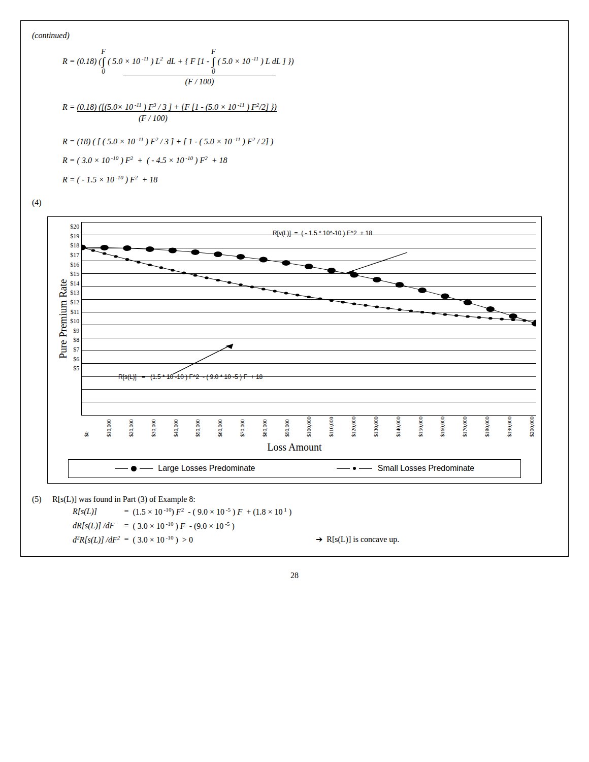(continued)
R = (0.18) (F
∫
0 ( 5.0 × 10 -11 ) L2 dL + { F [1 - F
∫
0 ( 5.0 × 10 -11 ) L dL ] })
(F / 100)
R = (0.18) ([(5.0× 10 -11 ) F3 / 3 ] + {F [1 - (5.0 × 10 -11 ) F2/2] })
(F / 100)
R = (18) ( [ ( 5.0 × 10 -11 ) F2 / 3 ] + [ 1 - ( 5.0 × 10 -11 ) F2 / 2] )
R = ( 3.0 × 10 -10 ) F2 + ( - 4.5 × 10 -10 ) F2 + 18
R = ( - 1.5 × 10 -10 ) F2 + 18
(4)
Pure Premium Rate
$20
$19
$18
$17
$16
$15
$14
$13
$12
$11
$10
$9
$8
$7
$6
$5
R[v(L)] = ( - 1.5 * 10^-10 ) F^2 + 18
R[s(L)] = (1.5 * 10 -10 ) F^2 - ( 9.0 * 10 -5 ) F + 18
$0$10,000$20,000$30,000$40,000$50,000 $60,000$70,000$80,000$90,000$100,000 $110,000$120,000$130,000$140,000$150,000 $160,000$170,000$180,000$190,000$200,000
Loss Amount
Large Losses Predominate
Small Losses Predominate
(5) R[s(L)] was found in Part (3) of Example 8:
| R[s(L)] | = | (1.5 × 10 -10 ) F 2 - ( 9.0 × 10 -5 ) F + (1.8 × 10 1 ) | |
| dR[s(L)] /dF | = | ( 3.0 × 10 -10 ) F - (9.0 × 10 -5 ) | |
| d 2 R[s(L)] /dF 2 | = | ( 3.0 × 10 -10 ) > 0 | ➔ R[s(L)] is concave up. |
28